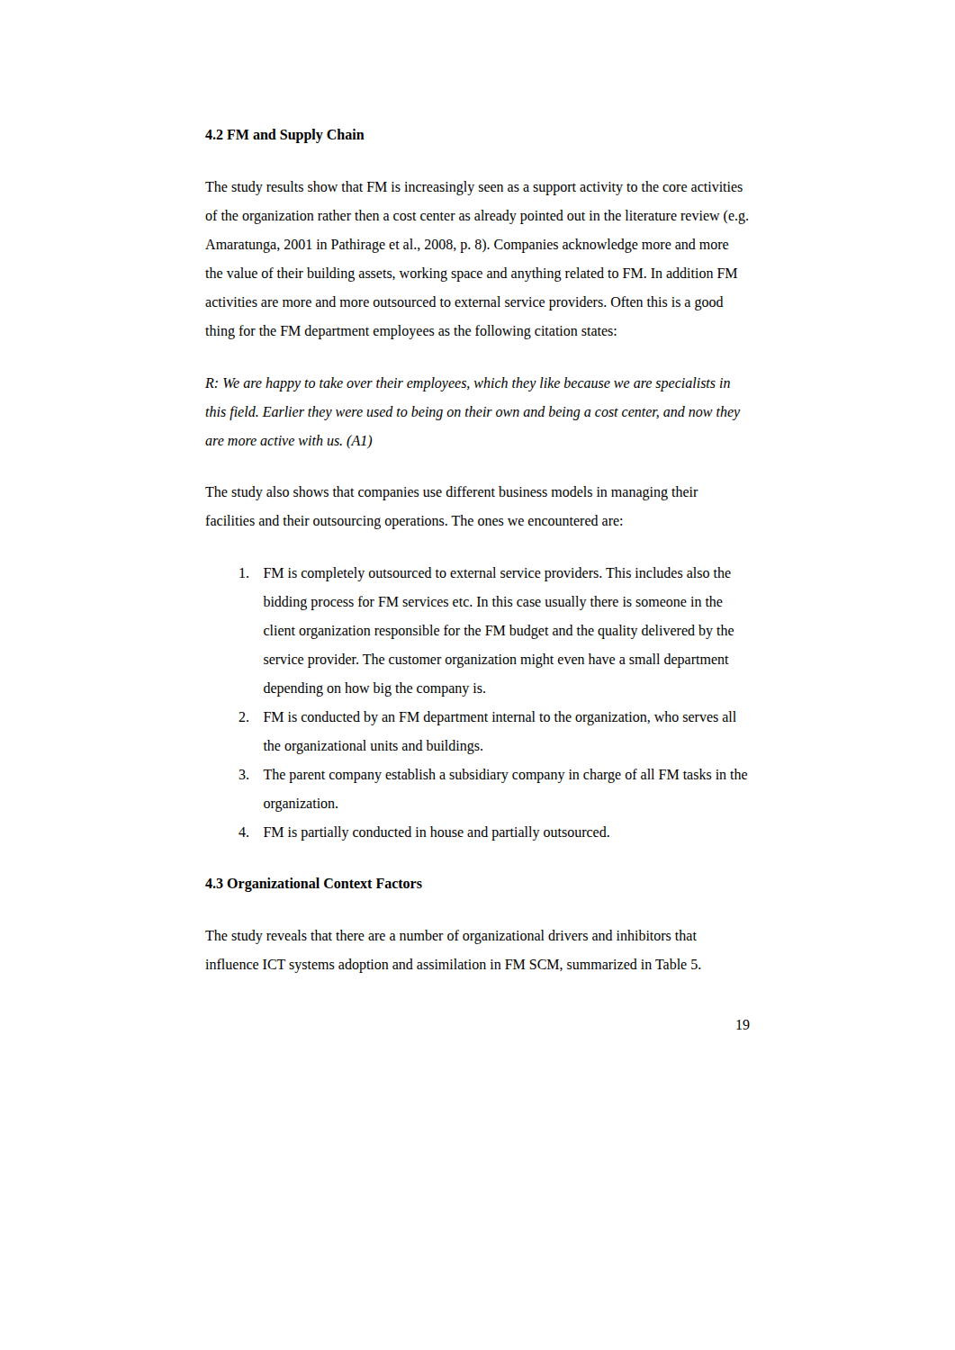4.2 FM and Supply Chain
The study results show that FM is increasingly seen as a support activity to the core activities of the organization rather then a cost center as already pointed out in the literature review (e.g. Amaratunga, 2001 in Pathirage et al., 2008, p. 8). Companies acknowledge more and more the value of their building assets, working space and anything related to FM. In addition FM activities are more and more outsourced to external service providers. Often this is a good thing for the FM department employees as the following citation states:
R: We are happy to take over their employees, which they like because we are specialists in this field. Earlier they were used to being on their own and being a cost center, and now they are more active with us. (A1)
The study also shows that companies use different business models in managing their facilities and their outsourcing operations. The ones we encountered are:
FM is completely outsourced to external service providers. This includes also the bidding process for FM services etc. In this case usually there is someone in the client organization responsible for the FM budget and the quality delivered by the service provider. The customer organization might even have a small department depending on how big the company is.
FM is conducted by an FM department internal to the organization, who serves all the organizational units and buildings.
The parent company establish a subsidiary company in charge of all FM tasks in the organization.
FM is partially conducted in house and partially outsourced.
4.3 Organizational Context Factors
The study reveals that there are a number of organizational drivers and inhibitors that influence ICT systems adoption and assimilation in FM SCM, summarized in Table 5.
19